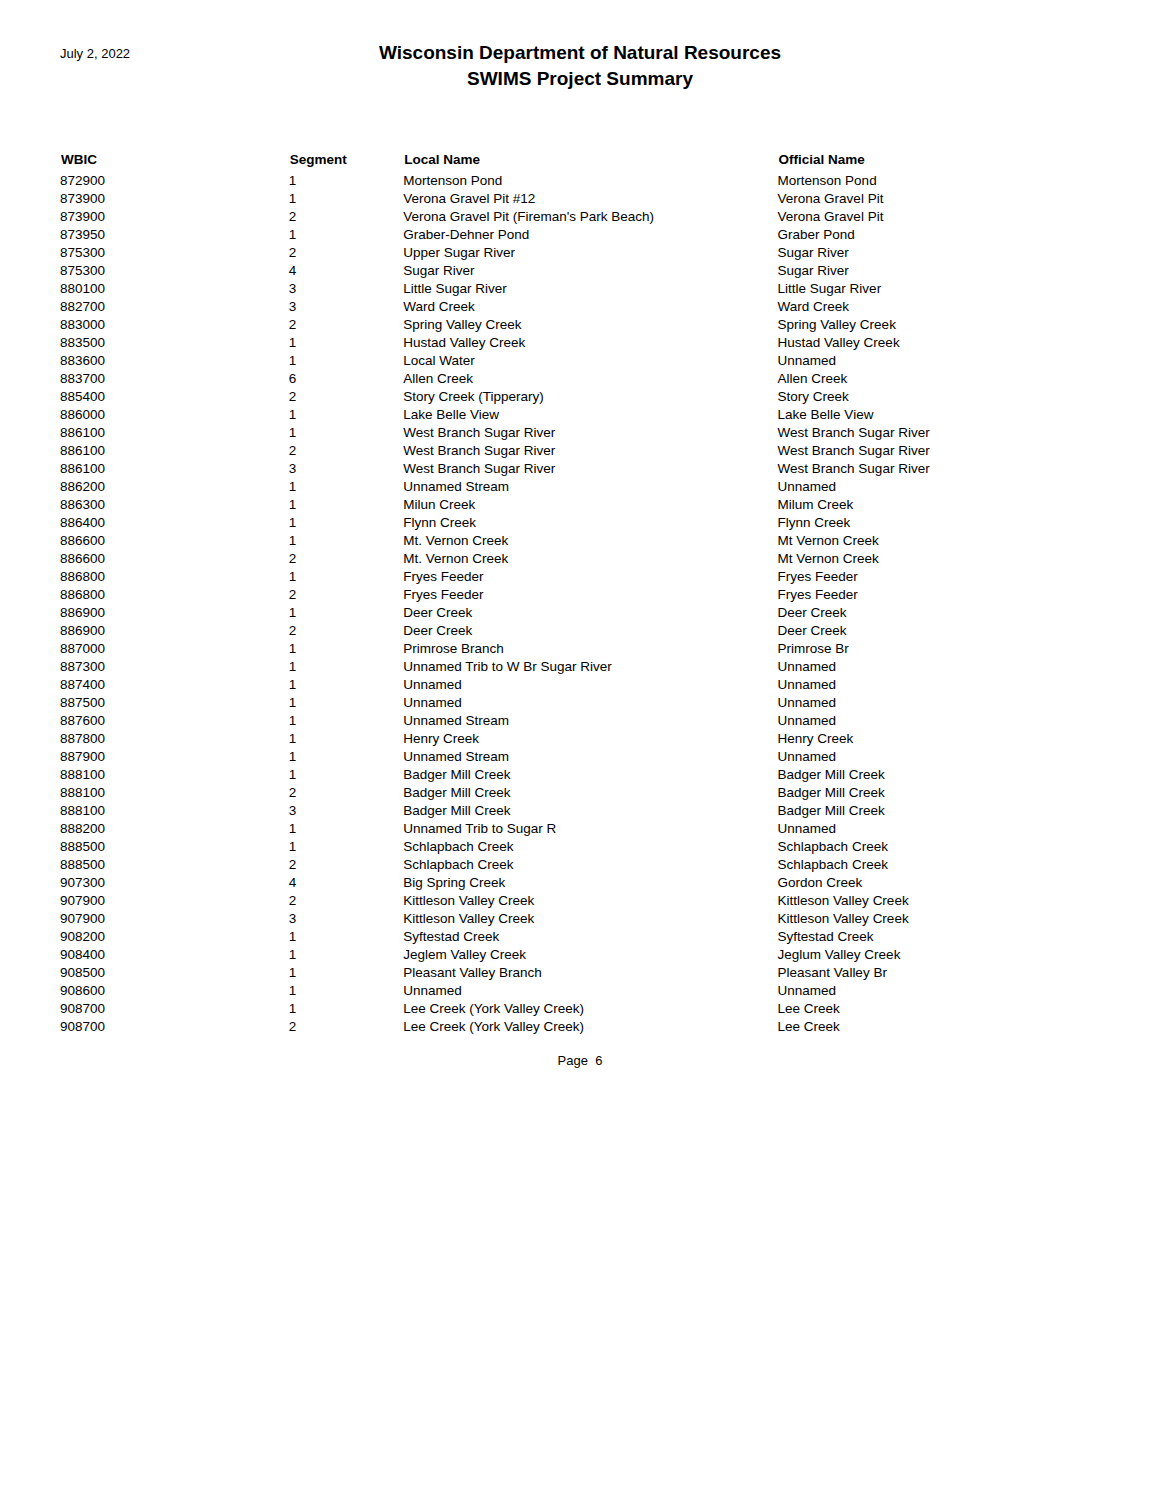July 2, 2022
Wisconsin Department of Natural Resources
SWIMS Project Summary
| WBIC | Segment | Local Name | Official Name |
| --- | --- | --- | --- |
| 872900 | 1 | Mortenson Pond | Mortenson Pond |
| 873900 | 1 | Verona Gravel Pit #12 | Verona Gravel Pit |
| 873900 | 2 | Verona Gravel Pit (Fireman's Park Beach) | Verona Gravel Pit |
| 873950 | 1 | Graber-Dehner Pond | Graber Pond |
| 875300 | 2 | Upper Sugar River | Sugar River |
| 875300 | 4 | Sugar River | Sugar River |
| 880100 | 3 | Little Sugar River | Little Sugar River |
| 882700 | 3 | Ward Creek | Ward Creek |
| 883000 | 2 | Spring Valley Creek | Spring Valley Creek |
| 883500 | 1 | Hustad Valley Creek | Hustad Valley Creek |
| 883600 | 1 | Local Water | Unnamed |
| 883700 | 6 | Allen Creek | Allen Creek |
| 885400 | 2 | Story Creek (Tipperary) | Story Creek |
| 886000 | 1 | Lake Belle View | Lake Belle View |
| 886100 | 1 | West Branch Sugar River | West Branch Sugar River |
| 886100 | 2 | West Branch Sugar River | West Branch Sugar River |
| 886100 | 3 | West Branch Sugar River | West Branch Sugar River |
| 886200 | 1 | Unnamed Stream | Unnamed |
| 886300 | 1 | Milun Creek | Milum Creek |
| 886400 | 1 | Flynn Creek | Flynn Creek |
| 886600 | 1 | Mt. Vernon Creek | Mt Vernon Creek |
| 886600 | 2 | Mt. Vernon Creek | Mt Vernon Creek |
| 886800 | 1 | Fryes Feeder | Fryes Feeder |
| 886800 | 2 | Fryes Feeder | Fryes Feeder |
| 886900 | 1 | Deer Creek | Deer Creek |
| 886900 | 2 | Deer Creek | Deer Creek |
| 887000 | 1 | Primrose Branch | Primrose Br |
| 887300 | 1 | Unnamed Trib to W Br Sugar River | Unnamed |
| 887400 | 1 | Unnamed | Unnamed |
| 887500 | 1 | Unnamed | Unnamed |
| 887600 | 1 | Unnamed Stream | Unnamed |
| 887800 | 1 | Henry Creek | Henry Creek |
| 887900 | 1 | Unnamed Stream | Unnamed |
| 888100 | 1 | Badger Mill Creek | Badger Mill Creek |
| 888100 | 2 | Badger Mill Creek | Badger Mill Creek |
| 888100 | 3 | Badger Mill Creek | Badger Mill Creek |
| 888200 | 1 | Unnamed Trib to Sugar R | Unnamed |
| 888500 | 1 | Schlapbach Creek | Schlapbach Creek |
| 888500 | 2 | Schlapbach Creek | Schlapbach Creek |
| 907300 | 4 | Big Spring Creek | Gordon Creek |
| 907900 | 2 | Kittleson Valley Creek | Kittleson Valley Creek |
| 907900 | 3 | Kittleson Valley Creek | Kittleson Valley Creek |
| 908200 | 1 | Syftestad Creek | Syftestad Creek |
| 908400 | 1 | Jeglem Valley Creek | Jeglum Valley Creek |
| 908500 | 1 | Pleasant Valley Branch | Pleasant Valley Br |
| 908600 | 1 | Unnamed | Unnamed |
| 908700 | 1 | Lee Creek (York Valley Creek) | Lee Creek |
| 908700 | 2 | Lee Creek (York Valley Creek) | Lee Creek |
Page 6